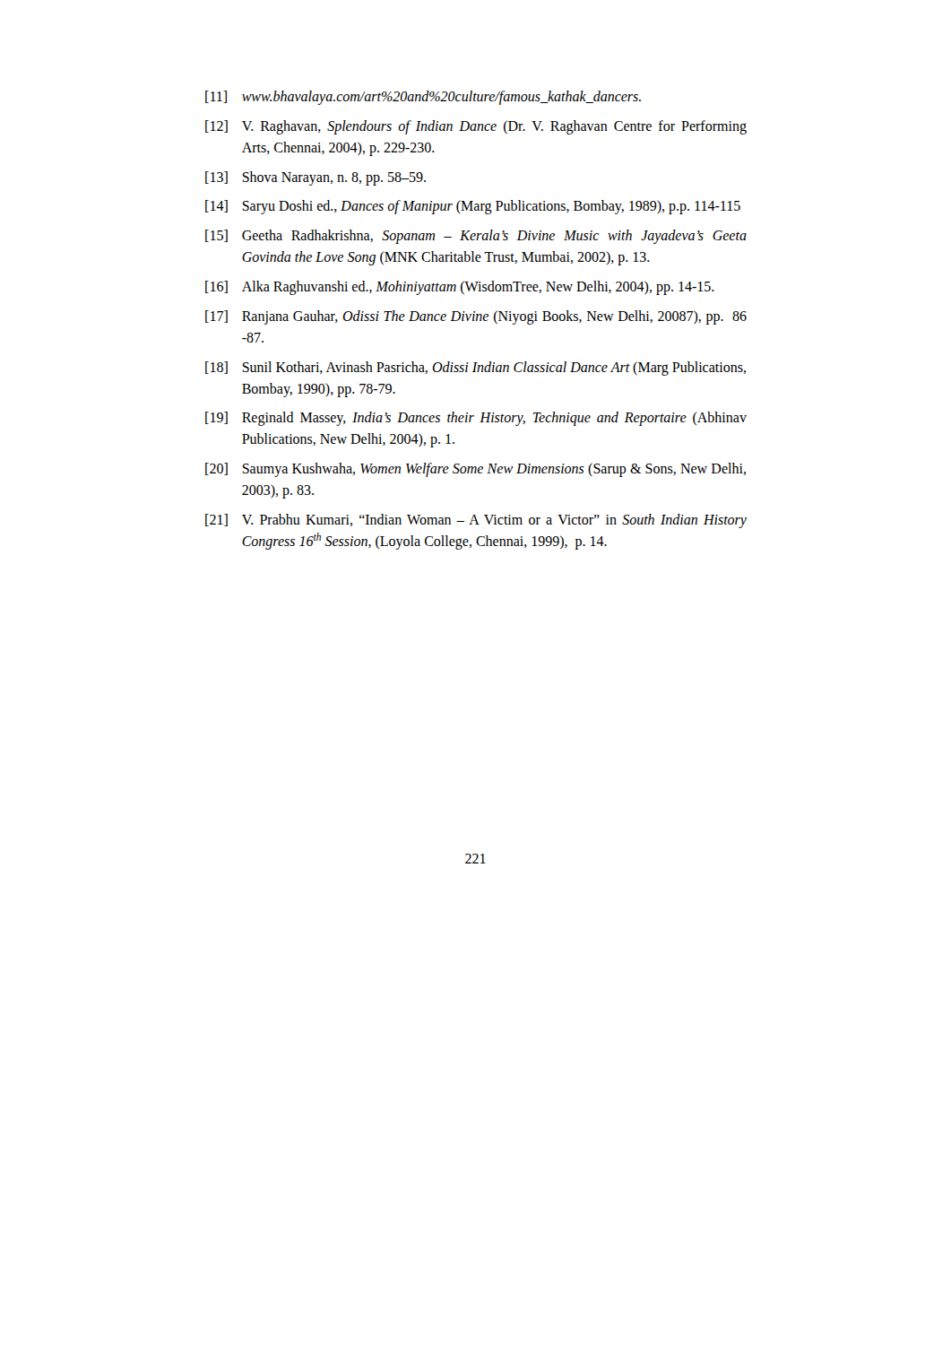[11] www.bhavalaya.com/art%20and%20culture/famous_kathak_dancers.
[12] V. Raghavan, Splendours of Indian Dance (Dr. V. Raghavan Centre for Performing Arts, Chennai, 2004), p. 229-230.
[13] Shova Narayan, n. 8, pp. 58–59.
[14] Saryu Doshi ed., Dances of Manipur (Marg Publications, Bombay, 1989), p.p. 114-115
[15] Geetha Radhakrishna, Sopanam – Kerala’s Divine Music with Jayadeva’s Geeta Govinda the Love Song (MNK Charitable Trust, Mumbai, 2002), p. 13.
[16] Alka Raghuvanshi ed., Mohiniyattam (WisdomTree, New Delhi, 2004), pp. 14-15.
[17] Ranjana Gauhar, Odissi The Dance Divine (Niyogi Books, New Delhi, 20087), pp. 86 -87.
[18] Sunil Kothari, Avinash Pasricha, Odissi Indian Classical Dance Art (Marg Publications, Bombay, 1990), pp. 78-79.
[19] Reginald Massey, India’s Dances their History, Technique and Reportaire (Abhinav Publications, New Delhi, 2004), p. 1.
[20] Saumya Kushwaha, Women Welfare Some New Dimensions (Sarup & Sons, New Delhi, 2003), p. 83.
[21] V. Prabhu Kumari, “Indian Woman – A Victim or a Victor” in South Indian History Congress 16th Session, (Loyola College, Chennai, 1999), p. 14.
221